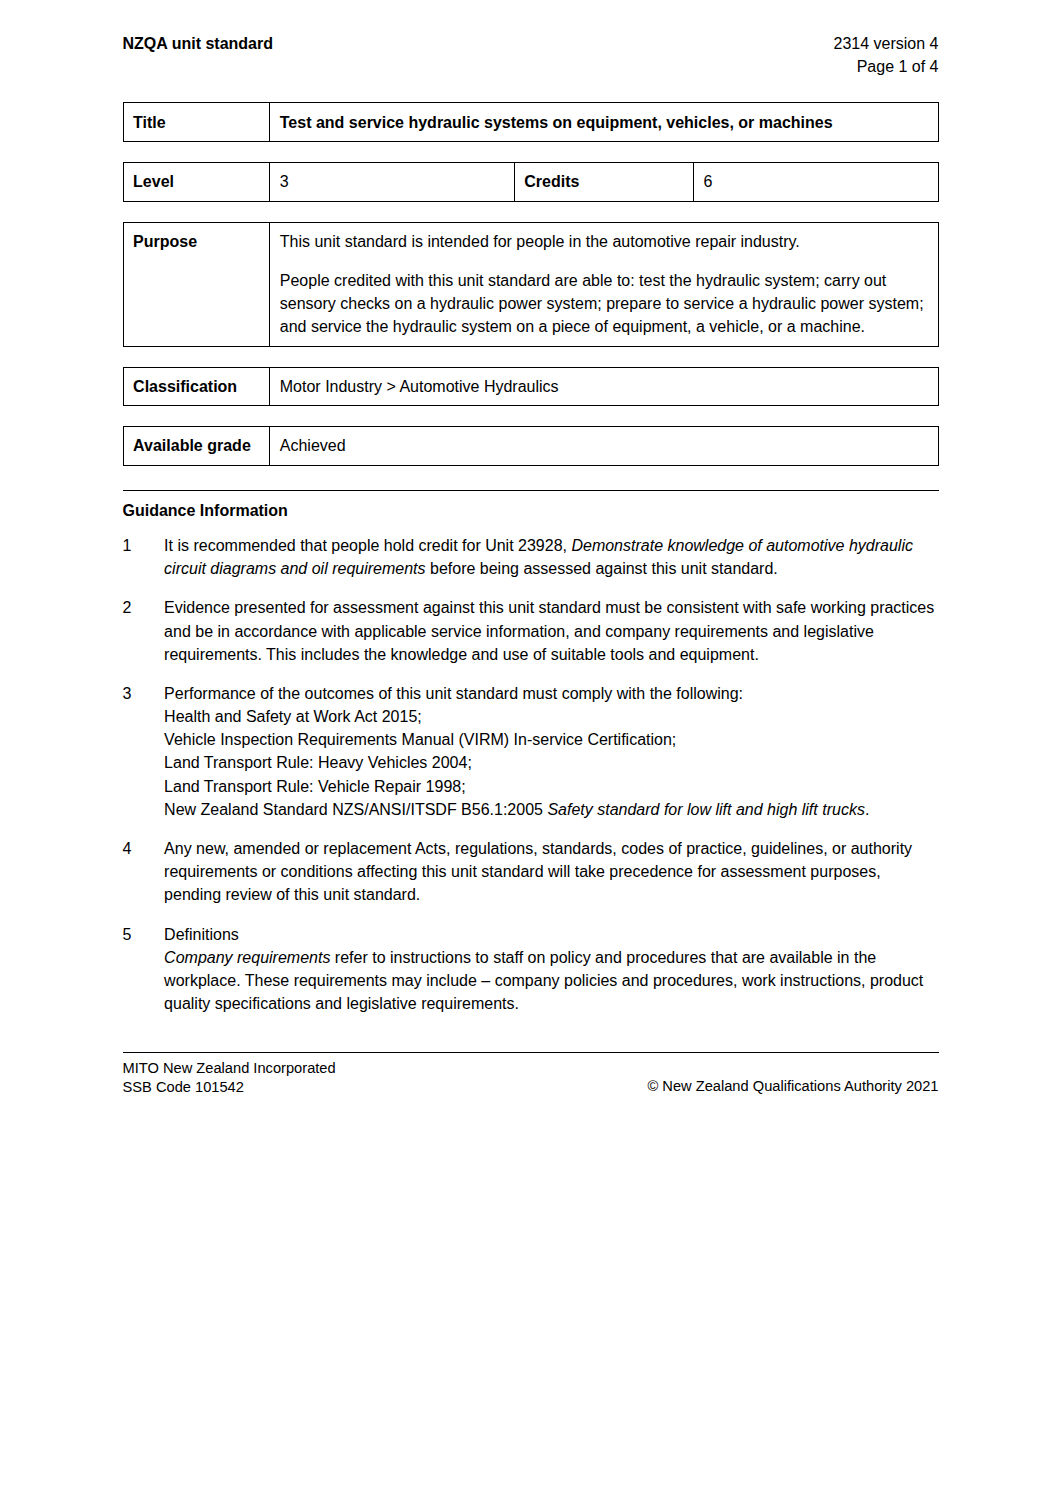NZQA unit standard
2314 version 4
Page 1 of 4
| Title | Test and service hydraulic systems on equipment, vehicles, or machines |
| Level | 3 | Credits | 6 |
| Purpose | This unit standard is intended for people in the automotive repair industry. People credited with this unit standard are able to: test the hydraulic system; carry out sensory checks on a hydraulic power system; prepare to service a hydraulic power system; and service the hydraulic system on a piece of equipment, a vehicle, or a machine. |
| Classification | Motor Industry > Automotive Hydraulics |
| Available grade | Achieved |
Guidance Information
It is recommended that people hold credit for Unit 23928, Demonstrate knowledge of automotive hydraulic circuit diagrams and oil requirements before being assessed against this unit standard.
Evidence presented for assessment against this unit standard must be consistent with safe working practices and be in accordance with applicable service information, and company requirements and legislative requirements. This includes the knowledge and use of suitable tools and equipment.
Performance of the outcomes of this unit standard must comply with the following:
Health and Safety at Work Act 2015; Vehicle Inspection Requirements Manual (VIRM) In-service Certification; Land Transport Rule: Heavy Vehicles 2004; Land Transport Rule: Vehicle Repair 1998; New Zealand Standard NZS/ANSI/ITSDF B56.1:2005 Safety standard for low lift and high lift trucks.
Any new, amended or replacement Acts, regulations, standards, codes of practice, guidelines, or authority requirements or conditions affecting this unit standard will take precedence for assessment purposes, pending review of this unit standard.
Definitions
Company requirements refer to instructions to staff on policy and procedures that are available in the workplace. These requirements may include – company policies and procedures, work instructions, product quality specifications and legislative requirements.
MITO New Zealand Incorporated
SSB Code 101542
© New Zealand Qualifications Authority 2021